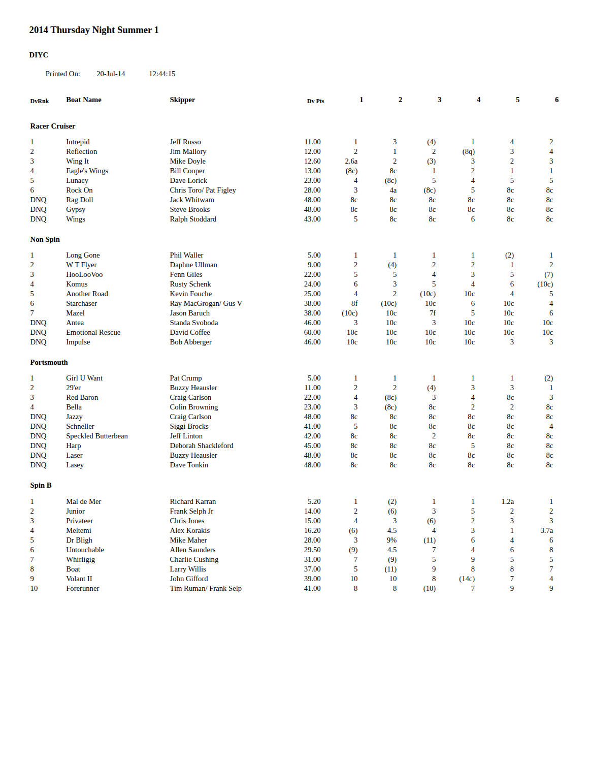2014 Thursday Night Summer 1
DIYC
Printed On: 20-Jul-1412:44:15
| DvRnk | Boat Name | Skipper | Dv Pts | 1 | 2 | 3 | 4 | 5 | 6 |
| --- | --- | --- | --- | --- | --- | --- | --- | --- | --- |
| Racer Cruiser |
| 1 | Intrepid | Jeff Russo | 11.00 | 1 | 3 | (4) | 1 | 4 | 2 |
| 2 | Reflection | Jim Mallory | 12.00 | 2 | 1 | 2 | (8q) | 3 | 4 |
| 3 | Wing It | Mike Doyle | 12.60 | 2.6a | 2 | (3) | 3 | 2 | 3 |
| 4 | Eagle's Wings | Bill Cooper | 13.00 | (8c) | 8c | 1 | 2 | 1 | 1 |
| 5 | Lunacy | Dave Lorick | 23.00 | 4 | (8c) | 5 | 4 | 5 | 5 |
| 6 | Rock On | Chris Toro/ Pat Figley | 28.00 | 3 | 4a | (8c) | 5 | 8c | 8c |
| DNQ | Rag Doll | Jack Whitwam | 48.00 | 8c | 8c | 8c | 8c | 8c | 8c |
| DNQ | Gypsy | Steve Brooks | 48.00 | 8c | 8c | 8c | 8c | 8c | 8c |
| DNQ | Wings | Ralph Stoddard | 43.00 | 5 | 8c | 8c | 6 | 8c | 8c |
| Non Spin |
| 1 | Long Gone | Phil Waller | 5.00 | 1 | 1 | 1 | 1 | (2) | 1 |
| 2 | W T Flyer | Daphne Ullman | 9.00 | 2 | (4) | 2 | 2 | 1 | 2 |
| 3 | HooLooVoo | Fenn Giles | 22.00 | 5 | 5 | 4 | 3 | 5 | (7) |
| 4 | Komus | Rusty Schenk | 24.00 | 6 | 3 | 5 | 4 | 6 | (10c) |
| 5 | Another Road | Kevin Fouche | 25.00 | 4 | 2 | (10c) | 10c | 4 | 5 |
| 6 | Starchaser | Ray MacGrogan/ Gus V | 38.00 | 8f | (10c) | 10c | 6 | 10c | 4 |
| 7 | Mazel | Jason Baruch | 38.00 | (10c) | 10c | 7f | 5 | 10c | 6 |
| DNQ | Antea | Standa Svoboda | 46.00 | 3 | 10c | 3 | 10c | 10c | 10c |
| DNQ | Emotional Rescue | David Coffee | 60.00 | 10c | 10c | 10c | 10c | 10c | 10c |
| DNQ | Impulse | Bob Abberger | 46.00 | 10c | 10c | 10c | 10c | 3 | 3 |
| Portsmouth |
| 1 | Girl U Want | Pat Crump | 5.00 | 1 | 1 | 1 | 1 | 1 | (2) |
| 2 | 29'er | Buzzy Heausler | 11.00 | 2 | 2 | (4) | 3 | 3 | 1 |
| 3 | Red Baron | Craig Carlson | 22.00 | 4 | (8c) | 3 | 4 | 8c | 3 |
| 4 | Bella | Colin Browning | 23.00 | 3 | (8c) | 8c | 2 | 2 | 8c |
| DNQ | Jazzy | Craig Carlson | 48.00 | 8c | 8c | 8c | 8c | 8c | 8c |
| DNQ | Schneller | Siggi Brocks | 41.00 | 5 | 8c | 8c | 8c | 8c | 4 |
| DNQ | Speckled Butterbean | Jeff Linton | 42.00 | 8c | 8c | 2 | 8c | 8c | 8c |
| DNQ | Harp | Deborah Shackleford | 45.00 | 8c | 8c | 8c | 5 | 8c | 8c |
| DNQ | Laser | Buzzy Heausler | 48.00 | 8c | 8c | 8c | 8c | 8c | 8c |
| DNQ | Lasey | Dave Tonkin | 48.00 | 8c | 8c | 8c | 8c | 8c | 8c |
| Spin B |
| 1 | Mal de Mer | Richard Karran | 5.20 | 1 | (2) | 1 | 1 | 1.2a | 1 |
| 2 | Junior | Frank Selph Jr | 14.00 | 2 | (6) | 3 | 5 | 2 | 2 |
| 3 | Privateer | Chris Jones | 15.00 | 4 | 3 | (6) | 2 | 3 | 3 |
| 4 | Meltemi | Alex Korakis | 16.20 | (6) | 4.5 | 4 | 3 | 1 | 3.7a |
| 5 | Dr Bligh | Mike Maher | 28.00 | 3 | 9% | (11) | 6 | 4 | 6 |
| 6 | Untouchable | Allen Saunders | 29.50 | (9) | 4.5 | 7 | 4 | 6 | 8 |
| 7 | Whirligig | Charlie Cushing | 31.00 | 7 | (9) | 5 | 9 | 5 | 5 |
| 8 | Boat | Larry Willis | 37.00 | 5 | (11) | 9 | 8 | 8 | 7 |
| 9 | Volant II | John Gifford | 39.00 | 10 | 10 | 8 | (14c) | 7 | 4 |
| 10 | Forerunner | Tim Ruman/ Frank Selp | 41.00 | 8 | 8 | (10) | 7 | 9 | 9 |